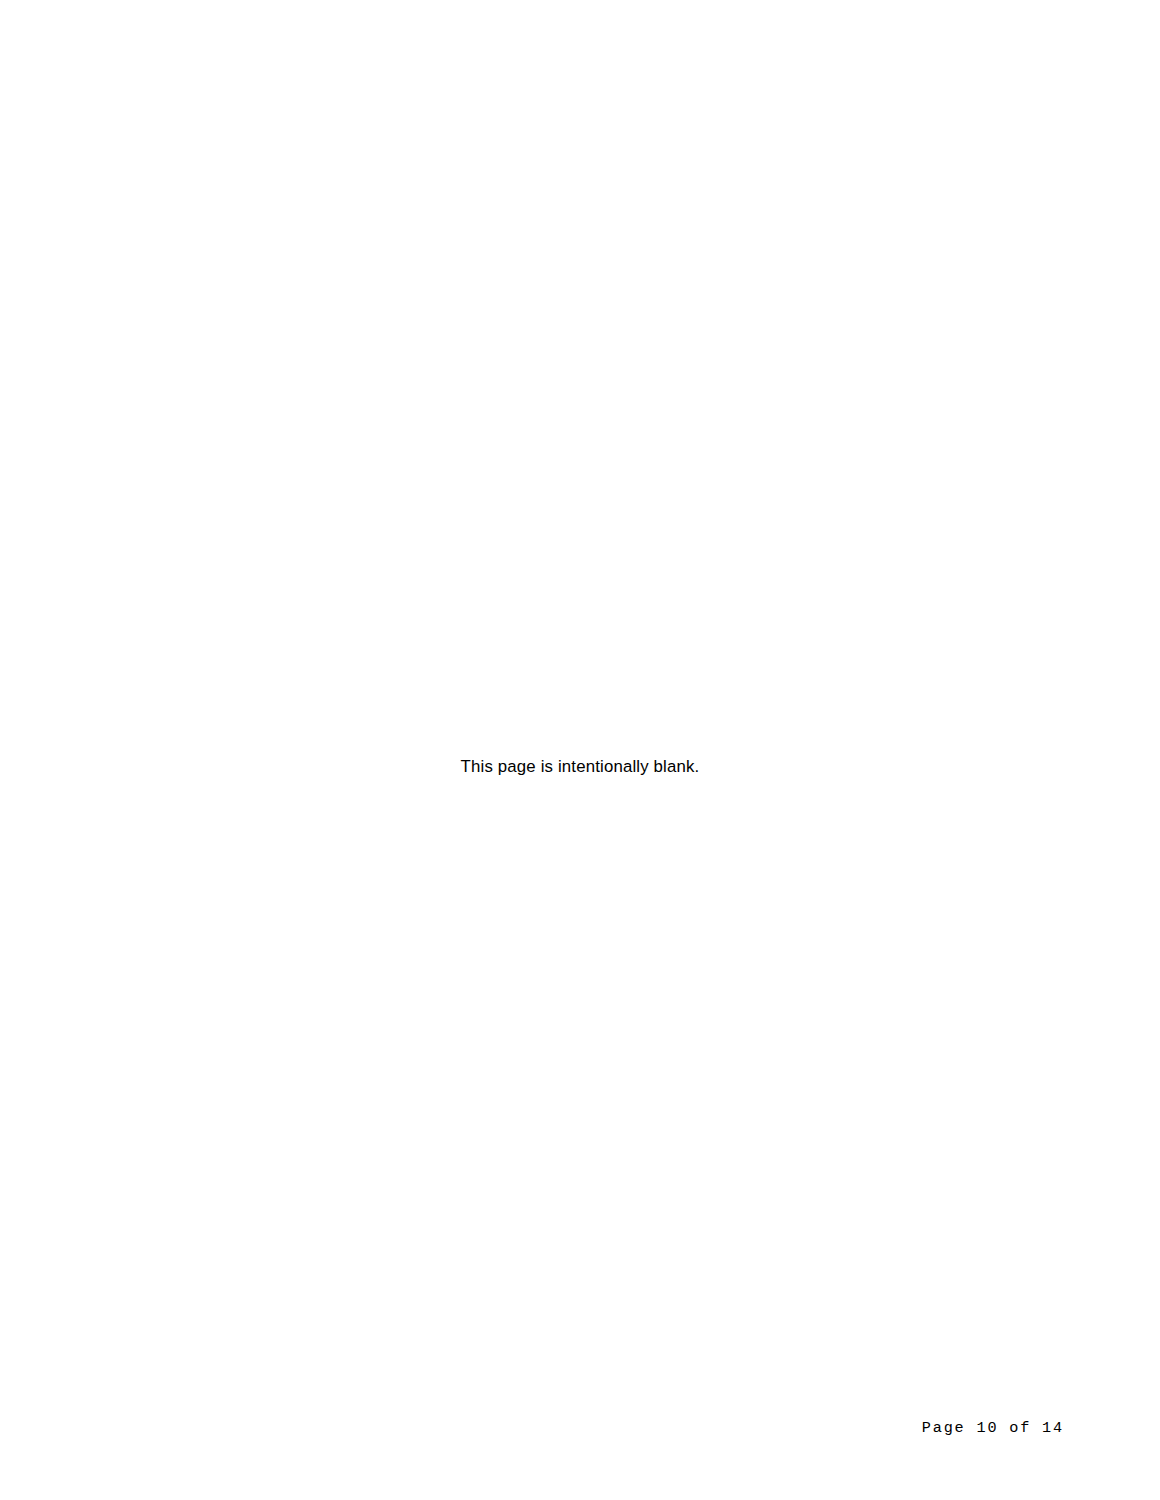This page is intentionally blank.
Page 10 of 14